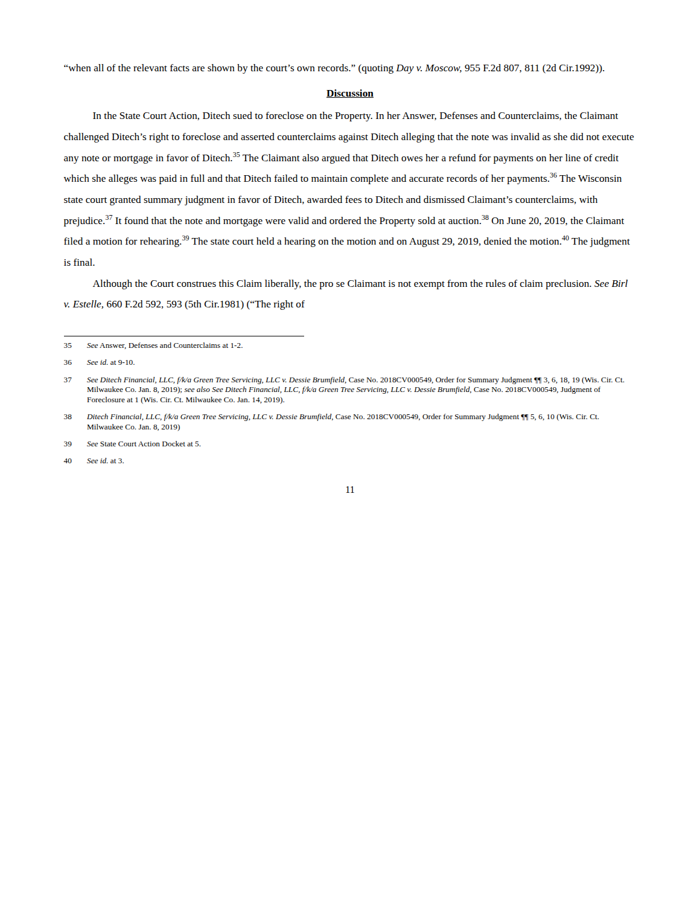“when all of the relevant facts are shown by the court’s own records.” (quoting Day v. Moscow, 955 F.2d 807, 811 (2d Cir.1992)).
Discussion
In the State Court Action, Ditech sued to foreclose on the Property. In her Answer, Defenses and Counterclaims, the Claimant challenged Ditech’s right to foreclose and asserted counterclaims against Ditech alleging that the note was invalid as she did not execute any note or mortgage in favor of Ditech.35 The Claimant also argued that Ditech owes her a refund for payments on her line of credit which she alleges was paid in full and that Ditech failed to maintain complete and accurate records of her payments.36 The Wisconsin state court granted summary judgment in favor of Ditech, awarded fees to Ditech and dismissed Claimant’s counterclaims, with prejudice.37 It found that the note and mortgage were valid and ordered the Property sold at auction.38 On June 20, 2019, the Claimant filed a motion for rehearing.39 The state court held a hearing on the motion and on August 29, 2019, denied the motion.40 The judgment is final.
Although the Court construes this Claim liberally, the pro se Claimant is not exempt from the rules of claim preclusion. See Birl v. Estelle, 660 F.2d 592, 593 (5th Cir.1981) (“The right of
35 See Answer, Defenses and Counterclaims at 1-2.
36 See id. at 9-10.
37 See Ditech Financial, LLC, f/k/a Green Tree Servicing, LLC v. Dessie Brumfield, Case No. 2018CV000549, Order for Summary Judgment ¶¶ 3, 6, 18, 19 (Wis. Cir. Ct. Milwaukee Co. Jan. 8, 2019); see also See Ditech Financial, LLC, f/k/a Green Tree Servicing, LLC v. Dessie Brumfield, Case No. 2018CV000549, Judgment of Foreclosure at 1 (Wis. Cir. Ct. Milwaukee Co. Jan. 14, 2019).
38 Ditech Financial, LLC, f/k/a Green Tree Servicing, LLC v. Dessie Brumfield, Case No. 2018CV000549, Order for Summary Judgment ¶¶ 5, 6, 10 (Wis. Cir. Ct. Milwaukee Co. Jan. 8, 2019)
39 See State Court Action Docket at 5.
40 See id. at 3.
11